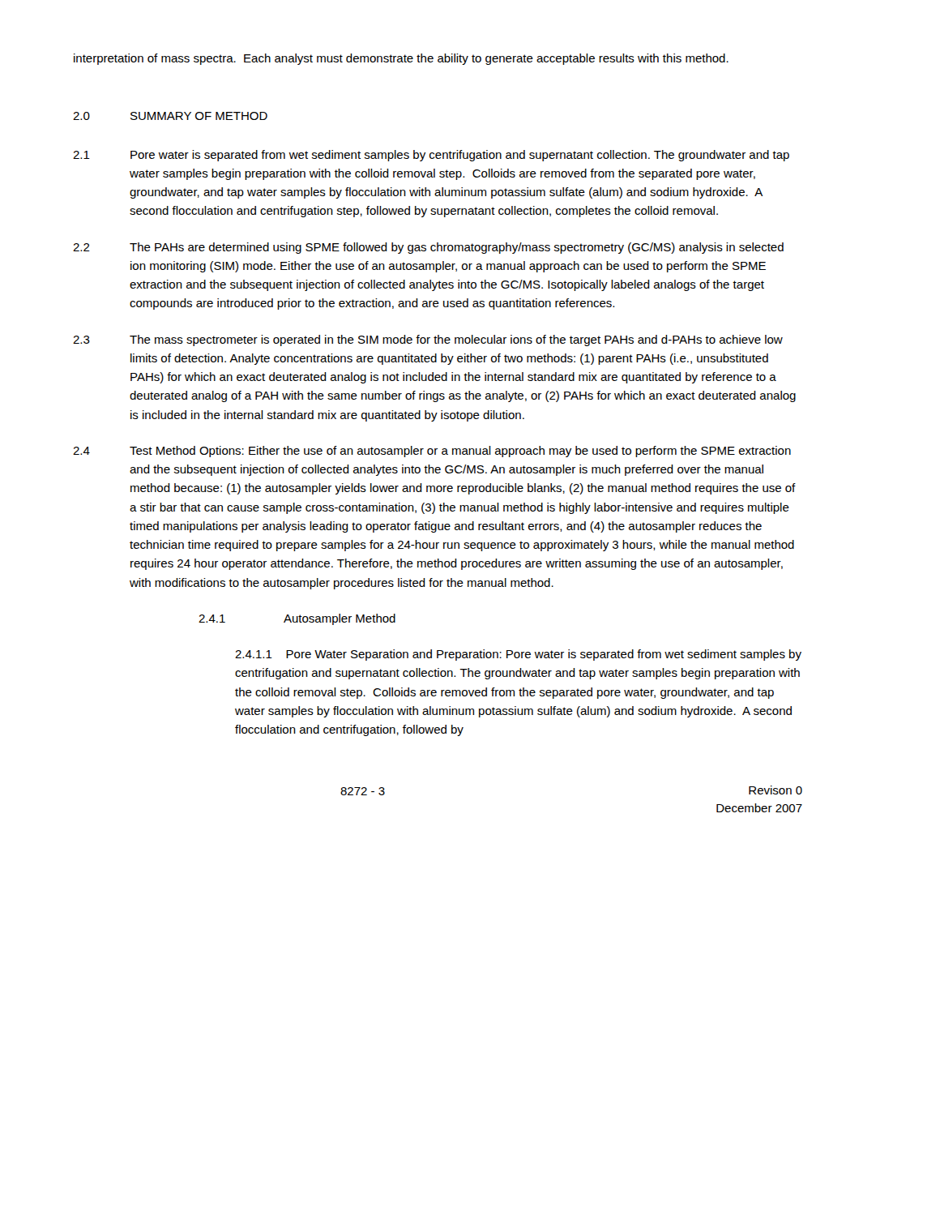interpretation of mass spectra. Each analyst must demonstrate the ability to generate acceptable results with this method.
2.0 SUMMARY OF METHOD
2.1 Pore water is separated from wet sediment samples by centrifugation and supernatant collection. The groundwater and tap water samples begin preparation with the colloid removal step. Colloids are removed from the separated pore water, groundwater, and tap water samples by flocculation with aluminum potassium sulfate (alum) and sodium hydroxide. A second flocculation and centrifugation step, followed by supernatant collection, completes the colloid removal.
2.2 The PAHs are determined using SPME followed by gas chromatography/mass spectrometry (GC/MS) analysis in selected ion monitoring (SIM) mode. Either the use of an autosampler, or a manual approach can be used to perform the SPME extraction and the subsequent injection of collected analytes into the GC/MS. Isotopically labeled analogs of the target compounds are introduced prior to the extraction, and are used as quantitation references.
2.3 The mass spectrometer is operated in the SIM mode for the molecular ions of the target PAHs and d-PAHs to achieve low limits of detection. Analyte concentrations are quantitated by either of two methods: (1) parent PAHs (i.e., unsubstituted PAHs) for which an exact deuterated analog is not included in the internal standard mix are quantitated by reference to a deuterated analog of a PAH with the same number of rings as the analyte, or (2) PAHs for which an exact deuterated analog is included in the internal standard mix are quantitated by isotope dilution.
2.4 Test Method Options: Either the use of an autosampler or a manual approach may be used to perform the SPME extraction and the subsequent injection of collected analytes into the GC/MS. An autosampler is much preferred over the manual method because: (1) the autosampler yields lower and more reproducible blanks, (2) the manual method requires the use of a stir bar that can cause sample cross-contamination, (3) the manual method is highly labor-intensive and requires multiple timed manipulations per analysis leading to operator fatigue and resultant errors, and (4) the autosampler reduces the technician time required to prepare samples for a 24-hour run sequence to approximately 3 hours, while the manual method requires 24 hour operator attendance. Therefore, the method procedures are written assuming the use of an autosampler, with modifications to the autosampler procedures listed for the manual method.
2.4.1 Autosampler Method
2.4.1.1 Pore Water Separation and Preparation: Pore water is separated from wet sediment samples by centrifugation and supernatant collection. The groundwater and tap water samples begin preparation with the colloid removal step. Colloids are removed from the separated pore water, groundwater, and tap water samples by flocculation with aluminum potassium sulfate (alum) and sodium hydroxide. A second flocculation and centrifugation, followed by
8272 - 3 Revison 0
December 2007